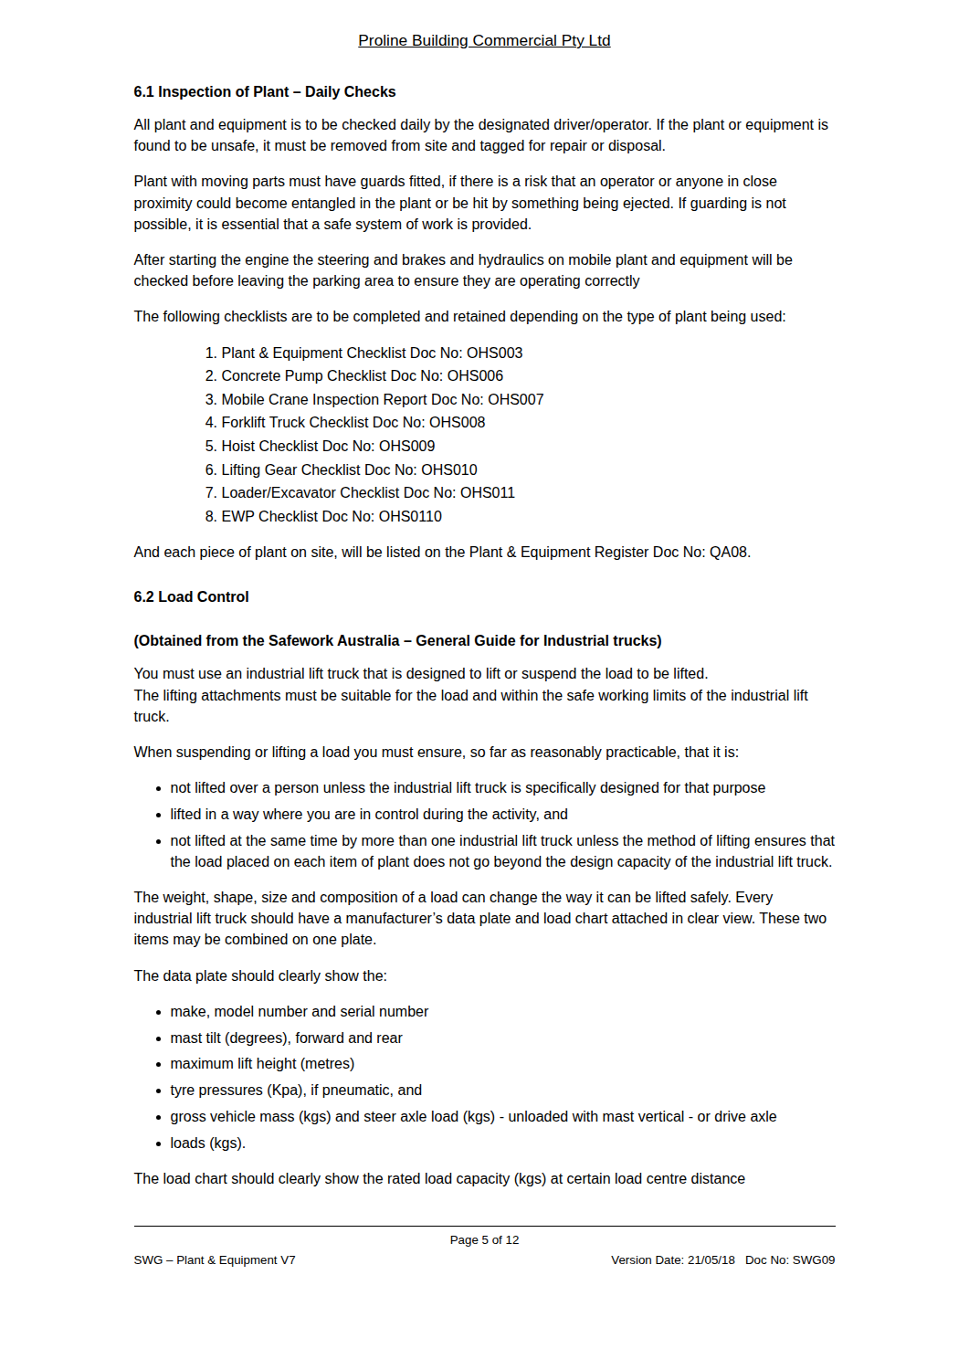Proline Building Commercial Pty Ltd
6.1 Inspection of Plant – Daily Checks
All plant and equipment is to be checked daily by the designated driver/operator. If the plant or equipment is found to be unsafe, it must be removed from site and tagged for repair or disposal.
Plant with moving parts must have guards fitted, if there is a risk that an operator or anyone in close proximity could become entangled in the plant or be hit by something being ejected. If guarding is not possible, it is essential that a safe system of work is provided.
After starting the engine the steering and brakes and hydraulics on mobile plant and equipment will be checked before leaving the parking area to ensure they are operating correctly
The following checklists are to be completed and retained depending on the type of plant being used:
Plant & Equipment Checklist Doc No: OHS003
Concrete Pump Checklist Doc No: OHS006
Mobile Crane Inspection Report Doc No: OHS007
Forklift Truck Checklist Doc No: OHS008
Hoist Checklist Doc No: OHS009
Lifting Gear Checklist Doc No: OHS010
Loader/Excavator Checklist Doc No: OHS011
EWP Checklist Doc No: OHS0110
And each piece of plant on site, will be listed on the Plant & Equipment Register Doc No: QA08.
6.2 Load Control
(Obtained from the Safework Australia – General Guide for Industrial trucks)
You must use an industrial lift truck that is designed to lift or suspend the load to be lifted.
The lifting attachments must be suitable for the load and within the safe working limits of the industrial lift truck.
When suspending or lifting a load you must ensure, so far as reasonably practicable, that it is:
not lifted over a person unless the industrial lift truck is specifically designed for that purpose
lifted in a way where you are in control during the activity, and
not lifted at the same time by more than one industrial lift truck unless the method of lifting ensures that the load placed on each item of plant does not go beyond the design capacity of the industrial lift truck.
The weight, shape, size and composition of a load can change the way it can be lifted safely. Every industrial lift truck should have a manufacturer’s data plate and load chart attached in clear view. These two items may be combined on one plate.
The data plate should clearly show the:
make, model number and serial number
mast tilt (degrees), forward and rear
maximum lift height (metres)
tyre pressures (Kpa), if pneumatic, and
gross vehicle mass (kgs) and steer axle load (kgs) - unloaded with mast vertical - or drive axle
loads (kgs).
The load chart should clearly show the rated load capacity (kgs) at certain load centre distance
Page 5 of 12
SWG – Plant & Equipment V7 Version Date: 21/05/18 Doc No: SWG09